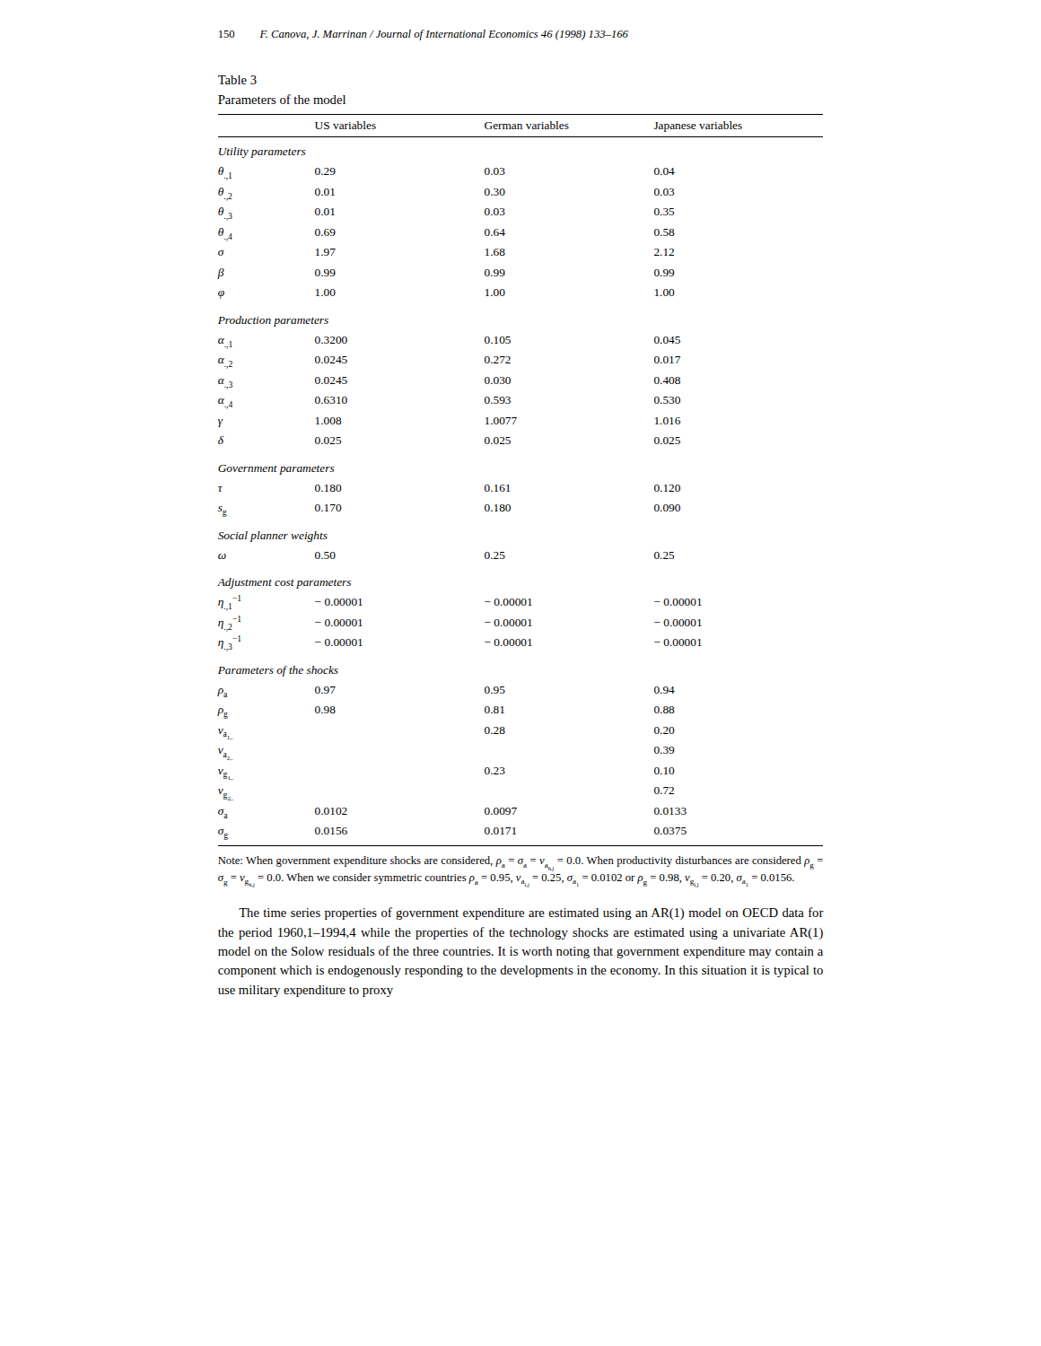150 F. Canova, J. Marrinan / Journal of International Economics 46 (1998) 133–166
Table 3 Parameters of the model
| | US variables | German variables | Japanese variables |
| --- | --- | --- | --- |
| Utility parameters |
| θ .,1 | 0.29 | 0.03 | 0.04 |
| θ .,2 | 0.01 | 0.30 | 0.03 |
| θ .,3 | 0.01 | 0.03 | 0.35 |
| θ .,4 | 0.69 | 0.64 | 0.58 |
| σ | 1.97 | 1.68 | 2.12 |
| β | 0.99 | 0.99 | 0.99 |
| φ | 1.00 | 1.00 | 1.00 |
| Production parameters |
| α .,1 | 0.3200 | 0.105 | 0.045 |
| α .,2 | 0.0245 | 0.272 | 0.017 |
| α .,3 | 0.0245 | 0.030 | 0.408 |
| α .,4 | 0.6310 | 0.593 | 0.530 |
| γ | 1.008 | 1.0077 | 1.016 |
| δ | 0.025 | 0.025 | 0.025 |
| Government parameters |
| τ | 0.180 | 0.161 | 0.120 |
| s g | 0.170 | 0.180 | 0.090 |
| Social planner weights |
| ω | 0.50 | 0.25 | 0.25 |
| Adjustment cost parameters |
| η .,1 −1 | − 0.00001 | − 0.00001 | − 0.00001 |
| η .,2 −1 | − 0.00001 | − 0.00001 | − 0.00001 |
| η .,3 −1 | − 0.00001 | − 0.00001 | − 0.00001 |
| Parameters of the shocks |
| ρ a | 0.97 | 0.95 | 0.94 |
| ρ g | 0.98 | 0.81 | 0.88 |
| ν a 1,. | | 0.28 | 0.20 |
| ν a 2,. | | | 0.39 |
| ν g 1,. | | 0.23 | 0.10 |
| ν g 2,. | | | 0.72 |
| σ a | 0.0102 | 0.0097 | 0.0133 |
| σ g | 0.0156 | 0.0171 | 0.0375 |
Note: When government expenditure shocks are considered, ρa = σa = νah,j = 0.0. When productivity disturbances are considered ρg = σg = νgh,j = 0.0. When we consider symmetric countries ρa = 0.95, νai,j = 0.25, σa1 = 0.0102 or ρg = 0.98, νgi,j = 0.20, σa1 = 0.0156.
The time series properties of government expenditure are estimated using an AR(1) model on OECD data for the period 1960,1–1994,4 while the properties of the technology shocks are estimated using a univariate AR(1) model on the Solow residuals of the three countries. It is worth noting that government expenditure may contain a component which is endogenously responding to the developments in the economy. In this situation it is typical to use military expenditure to proxy